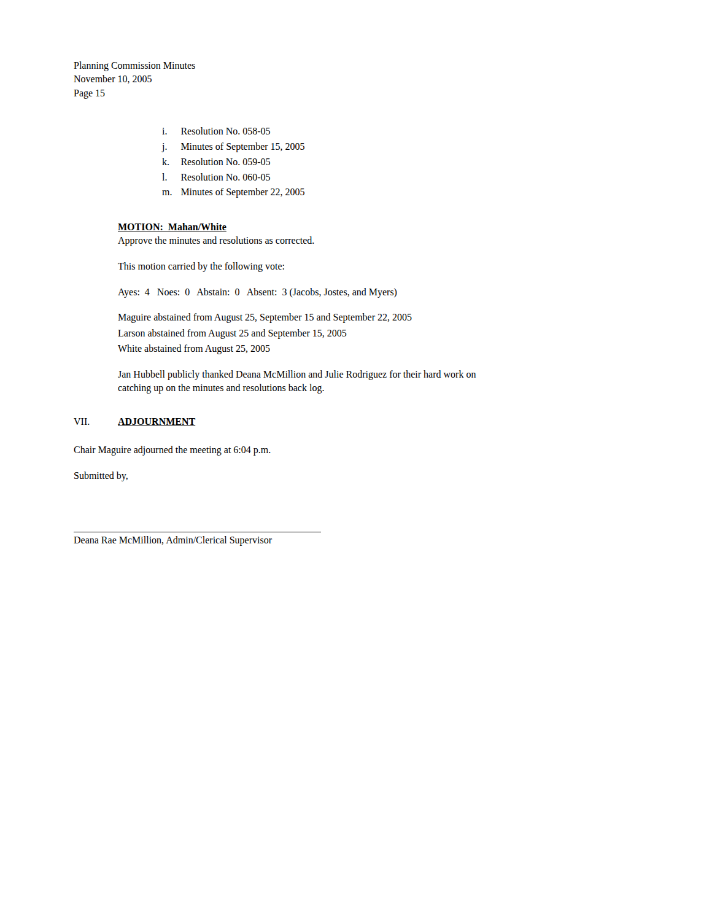Planning Commission Minutes
November 10, 2005
Page 15
| i. | Resolution No. 058-05 |
| j. | Minutes of September 15, 2005 |
| k. | Resolution No. 059-05 |
| l. | Resolution No. 060-05 |
| m. | Minutes of September 22, 2005 |
MOTION: Mahan/White
Approve the minutes and resolutions as corrected.
This motion carried by the following vote:
Ayes: 4 Noes: 0 Abstain: 0 Absent: 3 (Jacobs, Jostes, and Myers)
Maguire abstained from August 25, September 15 and September 22, 2005
Larson abstained from August 25 and September 15, 2005
White abstained from August 25, 2005
Jan Hubbell publicly thanked Deana McMillion and Julie Rodriguez for their hard work on catching up on the minutes and resolutions back log.
VII. ADJOURNMENT
Chair Maguire adjourned the meeting at 6:04 p.m.
Submitted by,
Deana Rae McMillion, Admin/Clerical Supervisor